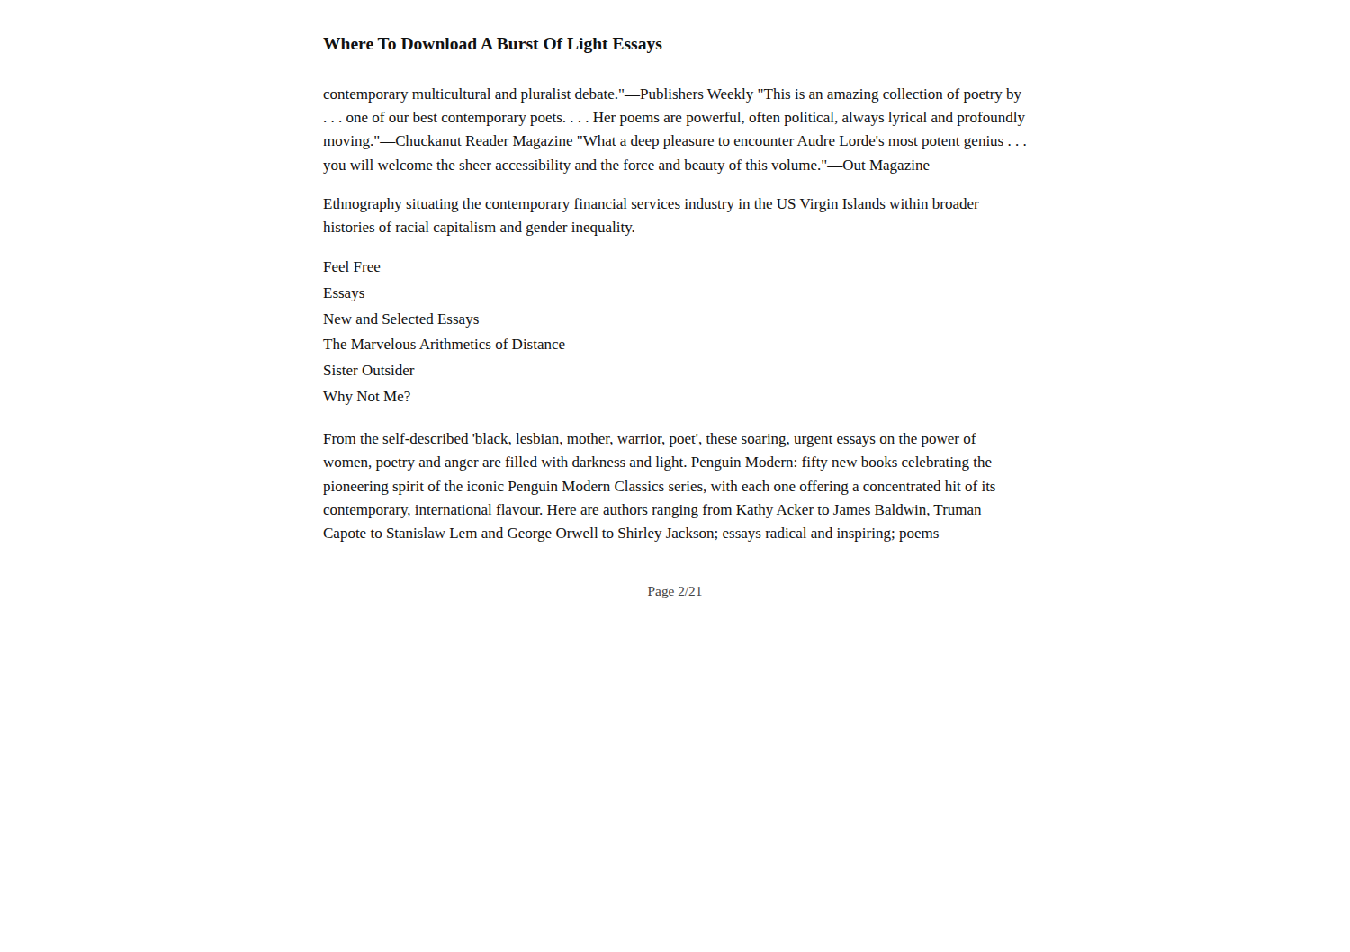Where To Download A Burst Of Light Essays
contemporary multicultural and pluralist debate."—Publishers Weekly "This is an amazing collection of poetry by . . . one of our best contemporary poets. . . . Her poems are powerful, often political, always lyrical and profoundly moving."—Chuckanut Reader Magazine "What a deep pleasure to encounter Audre Lorde's most potent genius . . . you will welcome the sheer accessibility and the force and beauty of this volume."—Out Magazine
Ethnography situating the contemporary financial services industry in the US Virgin Islands within broader histories of racial capitalism and gender inequality.
Feel Free
Essays
New and Selected Essays
The Marvelous Arithmetics of Distance
Sister Outsider
Why Not Me?
From the self-described 'black, lesbian, mother, warrior, poet', these soaring, urgent essays on the power of women, poetry and anger are filled with darkness and light. Penguin Modern: fifty new books celebrating the pioneering spirit of the iconic Penguin Modern Classics series, with each one offering a concentrated hit of its contemporary, international flavour. Here are authors ranging from Kathy Acker to James Baldwin, Truman Capote to Stanislaw Lem and George Orwell to Shirley Jackson; essays radical and inspiring; poems
Page 2/21